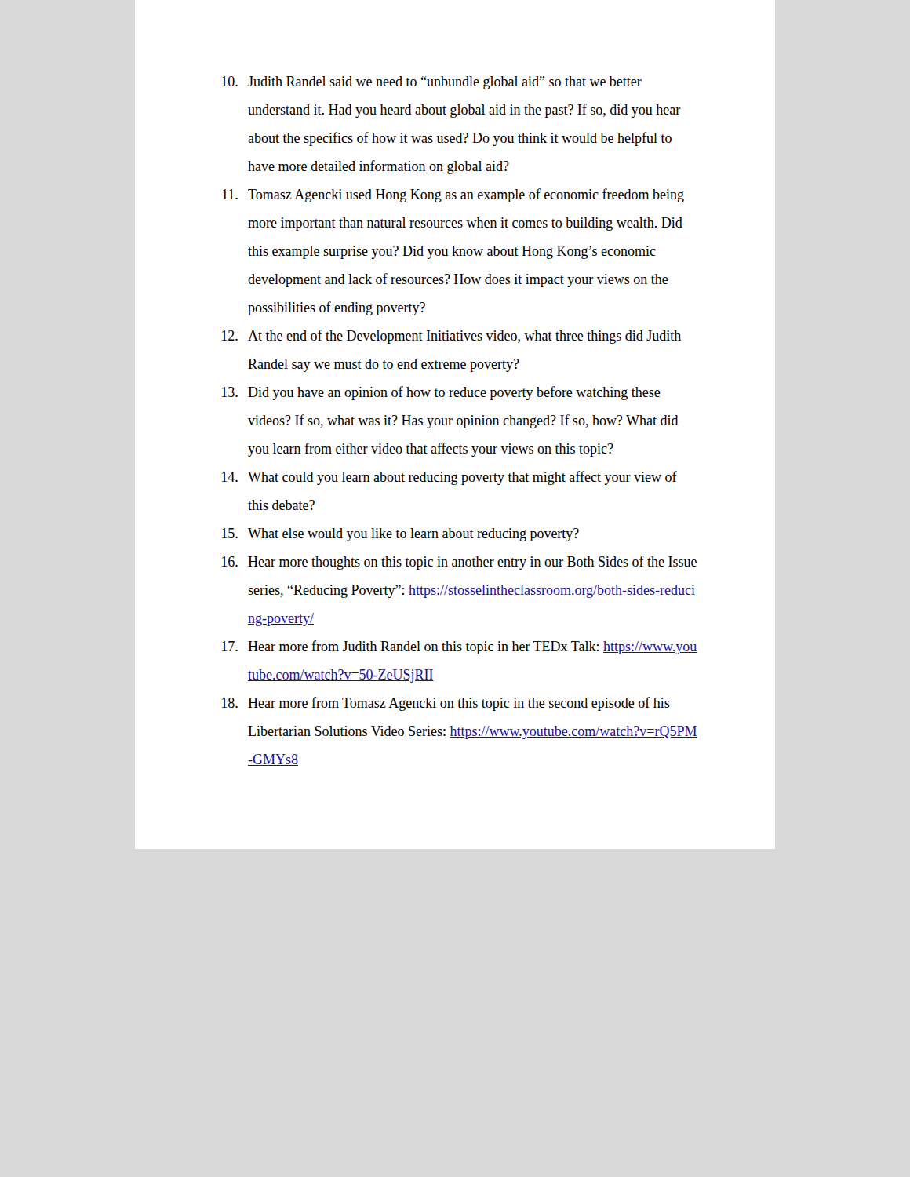Judith Randel said we need to “unbundle global aid” so that we better understand it. Had you heard about global aid in the past? If so, did you hear about the specifics of how it was used? Do you think it would be helpful to have more detailed information on global aid?
Tomasz Agencki used Hong Kong as an example of economic freedom being more important than natural resources when it comes to building wealth. Did this example surprise you? Did you know about Hong Kong’s economic development and lack of resources? How does it impact your views on the possibilities of ending poverty?
At the end of the Development Initiatives video, what three things did Judith Randel say we must do to end extreme poverty?
Did you have an opinion of how to reduce poverty before watching these videos? If so, what was it? Has your opinion changed? If so, how? What did you learn from either video that affects your views on this topic?
What could you learn about reducing poverty that might affect your view of this debate?
What else would you like to learn about reducing poverty?
Hear more thoughts on this topic in another entry in our Both Sides of the Issue series, “Reducing Poverty”: https://stosselintheclassroom.org/both-sides-reducing-poverty/
Hear more from Judith Randel on this topic in her TEDx Talk: https://www.youtube.com/watch?v=50-ZeUSjRII
Hear more from Tomasz Agencki on this topic in the second episode of his Libertarian Solutions Video Series: https://www.youtube.com/watch?v=rQ5PM-GMYs8